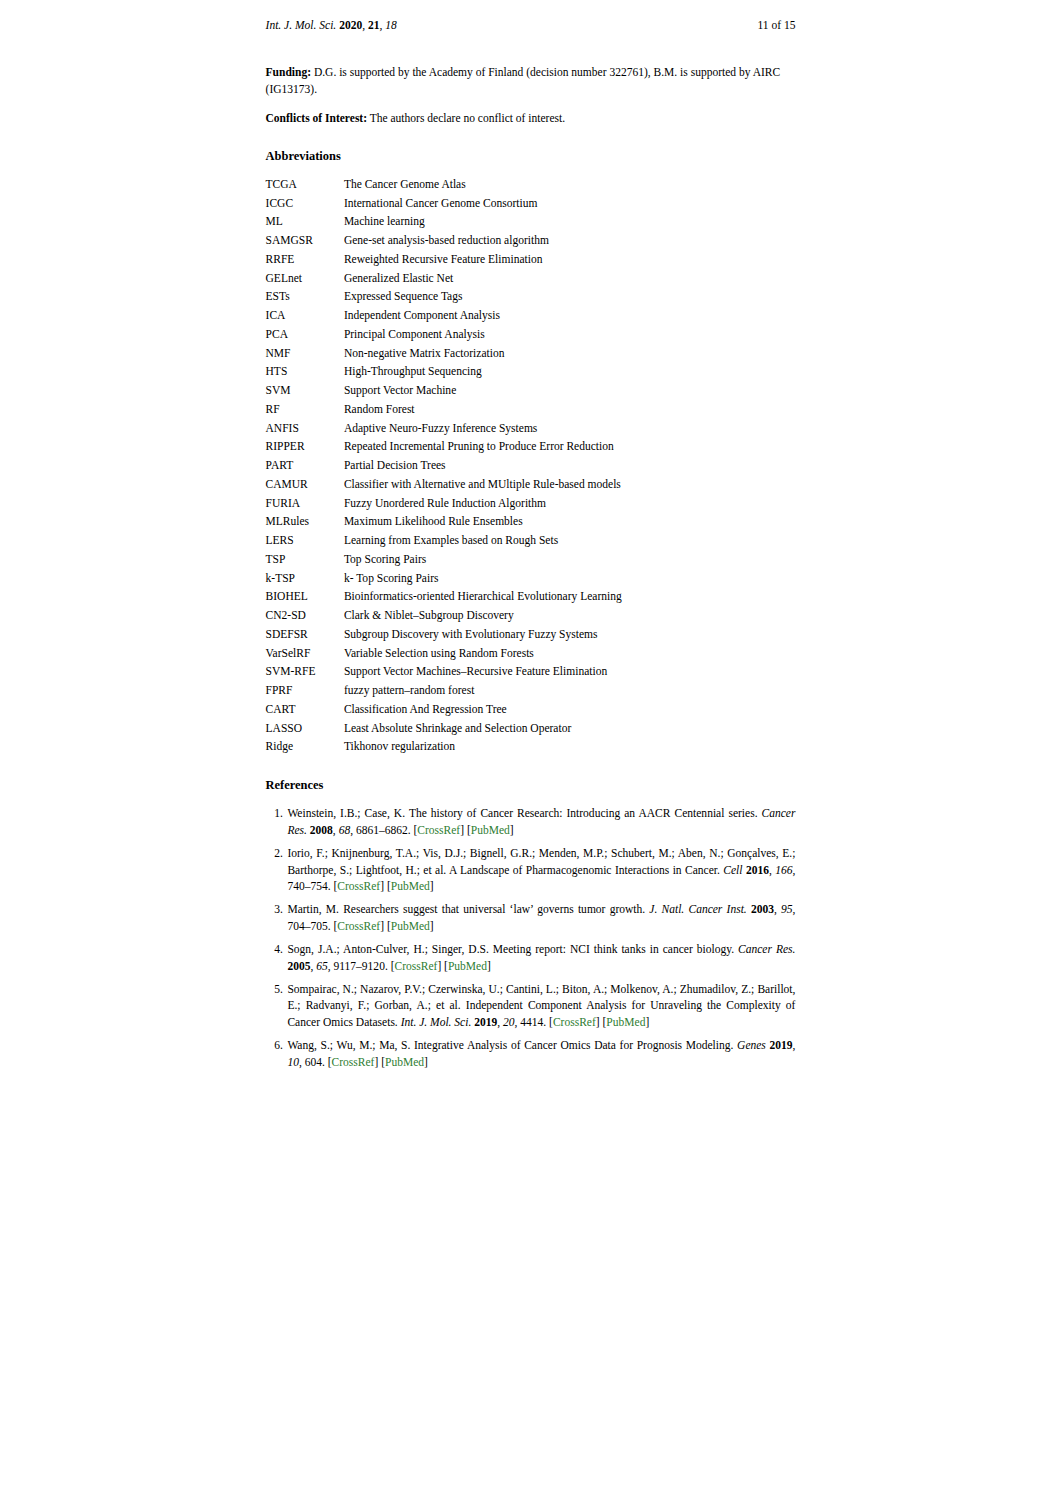Int. J. Mol. Sci. 2020, 21, 18
11 of 15
Funding: D.G. is supported by the Academy of Finland (decision number 322761), B.M. is supported by AIRC (IG13173).
Conflicts of Interest: The authors declare no conflict of interest.
Abbreviations
TCGA
The Cancer Genome Atlas
ICGC
International Cancer Genome Consortium
ML
Machine learning
SAMGSR
Gene-set analysis-based reduction algorithm
RRFE
Reweighted Recursive Feature Elimination
GELnet
Generalized Elastic Net
ESTs
Expressed Sequence Tags
ICA
Independent Component Analysis
PCA
Principal Component Analysis
NMF
Non-negative Matrix Factorization
HTS
High-Throughput Sequencing
SVM
Support Vector Machine
RF
Random Forest
ANFIS
Adaptive Neuro-Fuzzy Inference Systems
RIPPER
Repeated Incremental Pruning to Produce Error Reduction
PART
Partial Decision Trees
CAMUR
Classifier with Alternative and MUltiple Rule-based models
FURIA
Fuzzy Unordered Rule Induction Algorithm
MLRules
Maximum Likelihood Rule Ensembles
LERS
Learning from Examples based on Rough Sets
TSP
Top Scoring Pairs
k-TSP
k- Top Scoring Pairs
BIOHEL
Bioinformatics-oriented Hierarchical Evolutionary Learning
CN2-SD
Clark & Niblet–Subgroup Discovery
SDEFSR
Subgroup Discovery with Evolutionary Fuzzy Systems
VarSelRF
Variable Selection using Random Forests
SVM-RFE
Support Vector Machines–Recursive Feature Elimination
FPRF
fuzzy pattern–random forest
CART
Classification And Regression Tree
LASSO
Least Absolute Shrinkage and Selection Operator
Ridge
Tikhonov regularization
References
Weinstein, I.B.; Case, K. The history of Cancer Research: Introducing an AACR Centennial series. Cancer Res. 2008, 68, 6861–6862. [CrossRef] [PubMed]
Iorio, F.; Knijnenburg, T.A.; Vis, D.J.; Bignell, G.R.; Menden, M.P.; Schubert, M.; Aben, N.; Gonçalves, E.; Barthorpe, S.; Lightfoot, H.; et al. A Landscape of Pharmacogenomic Interactions in Cancer. Cell 2016, 166, 740–754. [CrossRef] [PubMed]
Martin, M. Researchers suggest that universal ‘law’ governs tumor growth. J. Natl. Cancer Inst. 2003, 95, 704–705. [CrossRef] [PubMed]
Sogn, J.A.; Anton-Culver, H.; Singer, D.S. Meeting report: NCI think tanks in cancer biology. Cancer Res. 2005, 65, 9117–9120. [CrossRef] [PubMed]
Sompairac, N.; Nazarov, P.V.; Czerwinska, U.; Cantini, L.; Biton, A.; Molkenov, A.; Zhumadilov, Z.; Barillot, E.; Radvanyi, F.; Gorban, A.; et al. Independent Component Analysis for Unraveling the Complexity of Cancer Omics Datasets. Int. J. Mol. Sci. 2019, 20, 4414. [CrossRef] [PubMed]
Wang, S.; Wu, M.; Ma, S. Integrative Analysis of Cancer Omics Data for Prognosis Modeling. Genes 2019, 10, 604. [CrossRef] [PubMed]